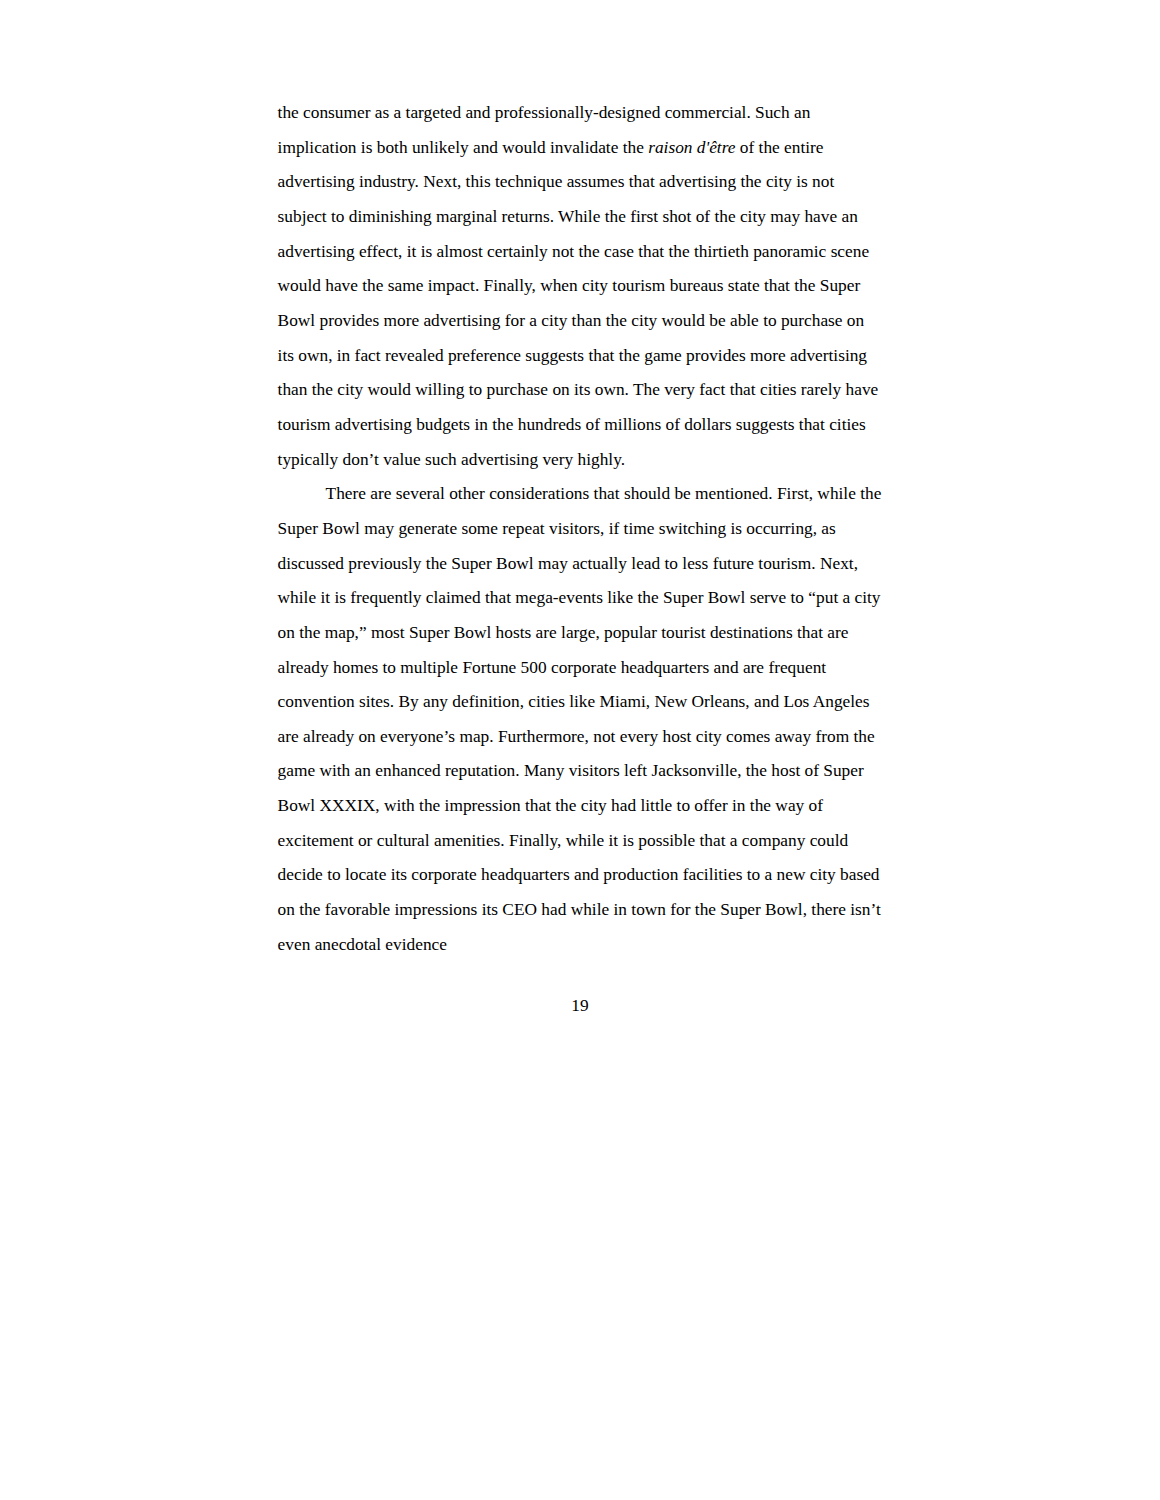the consumer as a targeted and professionally-designed commercial. Such an implication is both unlikely and would invalidate the raison d'être of the entire advertising industry. Next, this technique assumes that advertising the city is not subject to diminishing marginal returns. While the first shot of the city may have an advertising effect, it is almost certainly not the case that the thirtieth panoramic scene would have the same impact. Finally, when city tourism bureaus state that the Super Bowl provides more advertising for a city than the city would be able to purchase on its own, in fact revealed preference suggests that the game provides more advertising than the city would willing to purchase on its own. The very fact that cities rarely have tourism advertising budgets in the hundreds of millions of dollars suggests that cities typically don’t value such advertising very highly.
There are several other considerations that should be mentioned. First, while the Super Bowl may generate some repeat visitors, if time switching is occurring, as discussed previously the Super Bowl may actually lead to less future tourism. Next, while it is frequently claimed that mega-events like the Super Bowl serve to “put a city on the map,” most Super Bowl hosts are large, popular tourist destinations that are already homes to multiple Fortune 500 corporate headquarters and are frequent convention sites. By any definition, cities like Miami, New Orleans, and Los Angeles are already on everyone’s map. Furthermore, not every host city comes away from the game with an enhanced reputation. Many visitors left Jacksonville, the host of Super Bowl XXXIX, with the impression that the city had little to offer in the way of excitement or cultural amenities. Finally, while it is possible that a company could decide to locate its corporate headquarters and production facilities to a new city based on the favorable impressions its CEO had while in town for the Super Bowl, there isn’t even anecdotal evidence
19